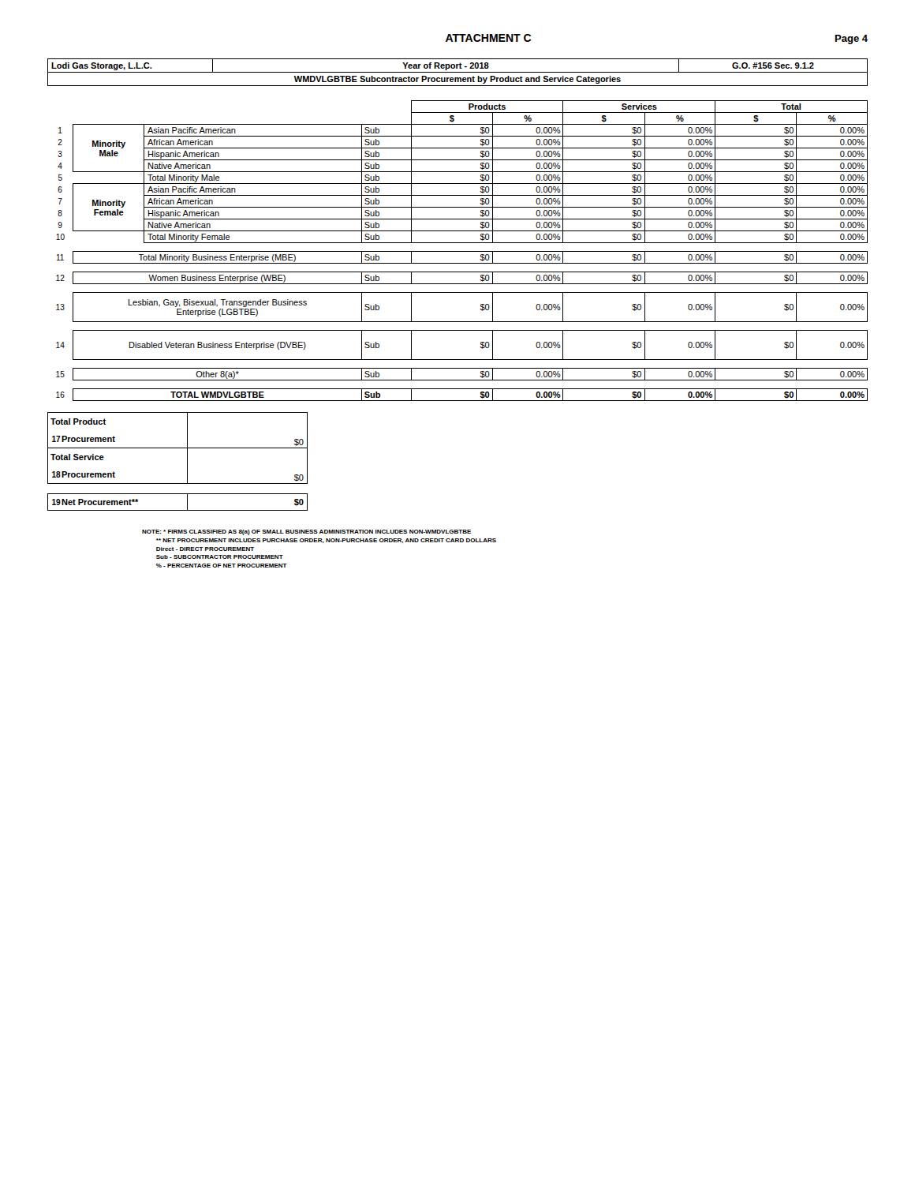ATTACHMENT C
Page 4
| Lodi Gas Storage, L.L.C. | Year of Report - 2018 | G.O. #156 Sec. 9.1.2 |
| WMDVLGBTBE Subcontractor Procurement by Product and Service Categories |
| | | | | Products | Services | Total |
| | | | | $ | % | $ | % | $ | % |
| 1 | Minority Male | Asian Pacific American | Sub | $0 | 0.00% | $0 | 0.00% | $0 | 0.00% |
| 2 | African American | Sub | $0 | 0.00% | $0 | 0.00% | $0 | 0.00% |
| 3 | Hispanic American | Sub | $0 | 0.00% | $0 | 0.00% | $0 | 0.00% |
| 4 | Native American | Sub | $0 | 0.00% | $0 | 0.00% | $0 | 0.00% |
| 5 | | Total Minority Male | Sub | $0 | 0.00% | $0 | 0.00% | $0 | 0.00% |
| 6 | Minority Female | Asian Pacific American | Sub | $0 | 0.00% | $0 | 0.00% | $0 | 0.00% |
| 7 | African American | Sub | $0 | 0.00% | $0 | 0.00% | $0 | 0.00% |
| 8 | Hispanic American | Sub | $0 | 0.00% | $0 | 0.00% | $0 | 0.00% |
| 9 | Native American | Sub | $0 | 0.00% | $0 | 0.00% | $0 | 0.00% |
| 10 | | Total Minority Female | Sub | $0 | 0.00% | $0 | 0.00% | $0 | 0.00% |
| 11 | Total Minority Business Enterprise (MBE) | Sub | $0 | 0.00% | $0 | 0.00% | $0 | 0.00% |
| 12 | Women Business Enterprise (WBE) | Sub | $0 | 0.00% | $0 | 0.00% | $0 | 0.00% |
| 13 | Lesbian, Gay, Bisexual, Transgender Business Enterprise (LGBTBE) | Sub | $0 | 0.00% | $0 | 0.00% | $0 | 0.00% |
| 14 | Disabled Veteran Business Enterprise (DVBE) | Sub | $0 | 0.00% | $0 | 0.00% | $0 | 0.00% |
| 15 | Other 8(a)* | Sub | $0 | 0.00% | $0 | 0.00% | $0 | 0.00% |
| 16 | TOTAL WMDVLGBTBE | Sub | $0 | 0.00% | $0 | 0.00% | $0 | 0.00% |
| Total Product | $0 |
| 17 Procurement |
| Total Service | $0 |
| 18 Procurement |
| 19 Net Procurement** | $0 |
NOTE: * FIRMS CLASSIFIED AS 8(a) OF SMALL BUSINESS ADMINISTRATION INCLUDES NON-WMDVLGBTBE
** NET PROCUREMENT INCLUDES PURCHASE ORDER, NON-PURCHASE ORDER, AND CREDIT CARD DOLLARS
Direct - DIRECT PROCUREMENT
Sub - SUBCONTRACTOR PROCUREMENT
% - PERCENTAGE OF NET PROCUREMENT